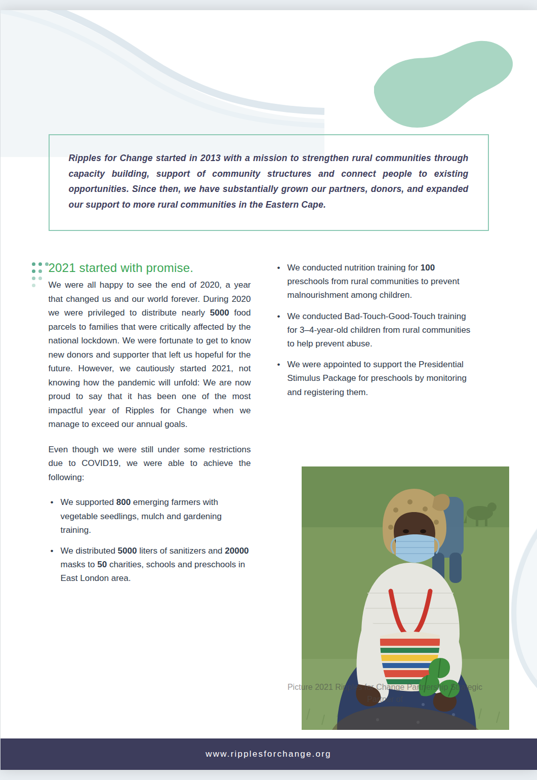Ripples for Change started in 2013 with a mission to strengthen rural communities through capacity building, support of community structures and connect people to existing opportunities. Since then, we have substantially grown our partners, donors, and expanded our support to more rural communities in the Eastern Cape.
2021 started with promise.
We were all happy to see the end of 2020, a year that changed us and our world forever. During 2020 we were privileged to distribute nearly 5000 food parcels to families that were critically affected by the national lockdown. We were fortunate to get to know new donors and supporter that left us hopeful for the future. However, we cautiously started 2021, not knowing how the pandemic will unfold: We are now proud to say that it has been one of the most impactful year of Ripples for Change when we manage to exceed our annual goals.
Even though we were still under some restrictions due to COVID19, we were able to achieve the following:
We supported 800 emerging farmers with vegetable seedlings, mulch and gardening training.
We distributed 5000 liters of sanitizers and 20000 masks to 50 charities, schools and preschools in East London area.
We conducted nutrition training for 100 preschools from rural communities to prevent malnourishment among children.
We conducted Bad-Touch-Good-Touch training for 3–4-year-old children from rural communities to help prevent abuse.
We were appointed to support the Presidential Stimulus Package for preschools by monitoring and registering them.
Picture 2021 Ripples for Change Partnership Strategic Partner of
www.ripplesforchange.org